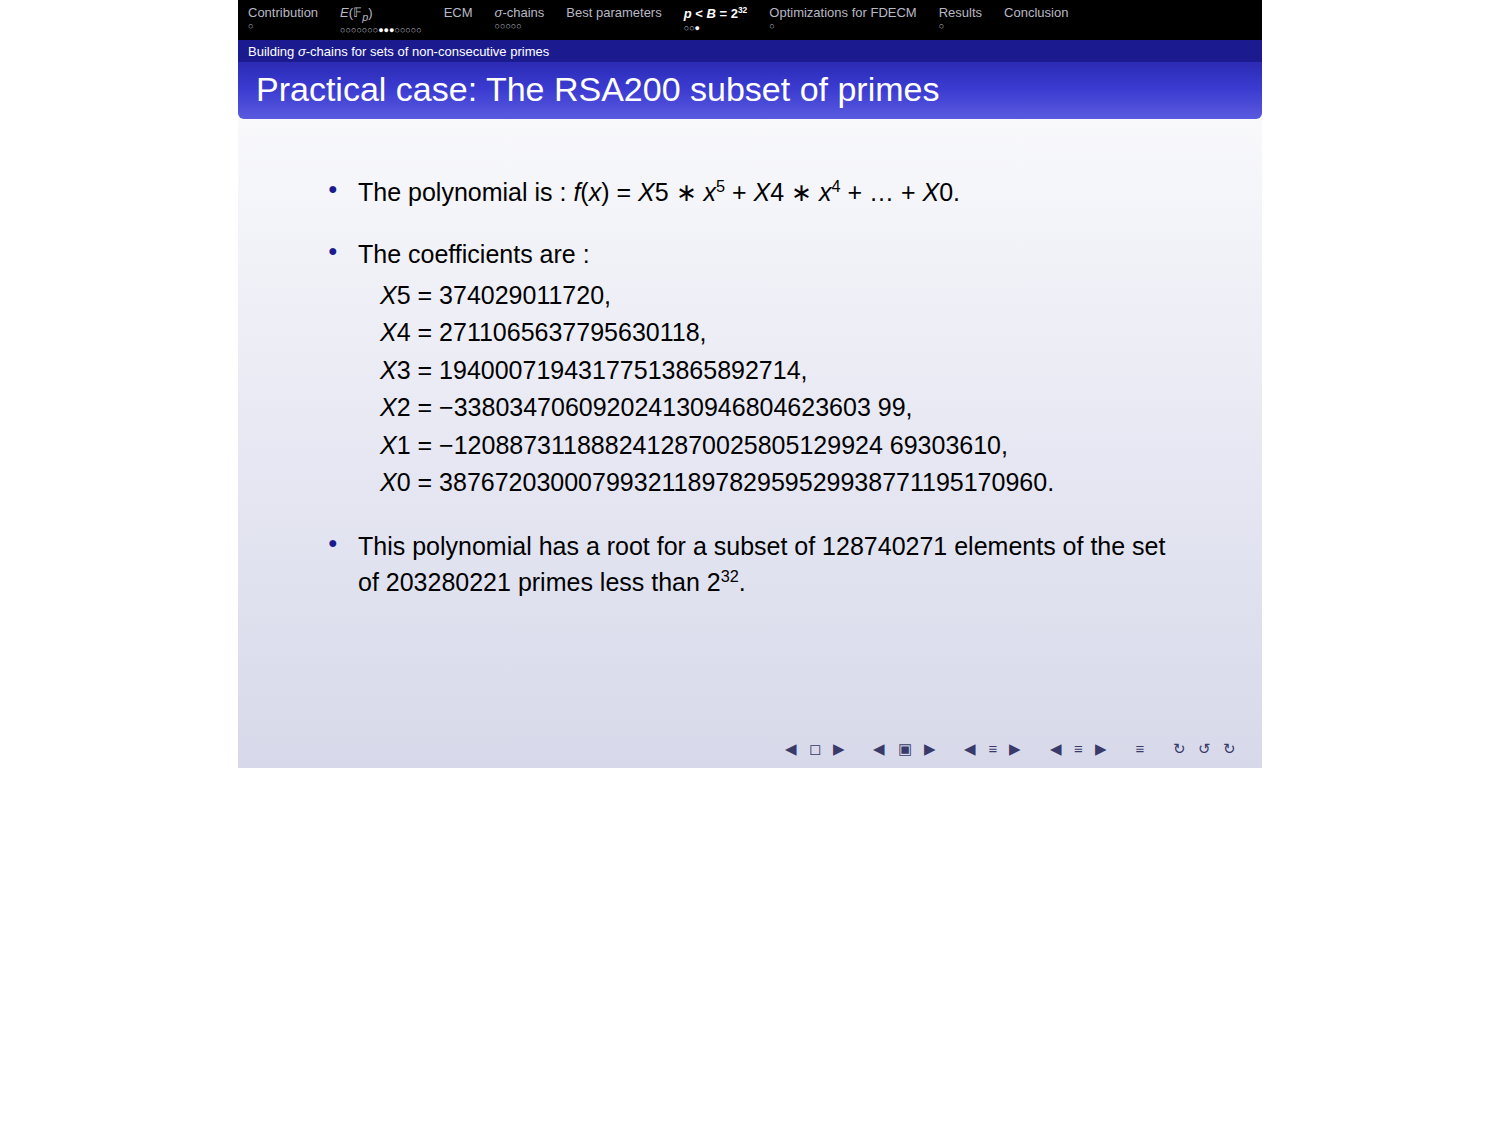Contribution○
E(𝔽p)○○○○○○○●●●○○○○○
ECM
σ-chains○○○○○
Best parameters
p < B = 232○○●
Optimizations for FDECM○
Results○
Conclusion
Building σ-chains for sets of non-consecutive primes
Practical case: The RSA200 subset of primes
The polynomial is : f(x) = X5 ∗ x5 + X4 ∗ x4 + … + X0.
The coefficients are :
X5 = 374029011720,
X4 = 2711065637795630118,
X3 = 19400071943177513865892714,
X2 = −338034706092024130946804623603 99,
X1 = −1208873118882412870025805129924 69303610,
X0 = 38767203000799321189782959529938771195170960.
This polynomial has a root for a subset of 128740271 elements of the set of 203280221 primes less than 232.
◀ ◻ ▶ ◀ ▣ ▶ ◀ ≡ ▶ ◀ ≡ ▶ ≡ ↻ ↺ ↻